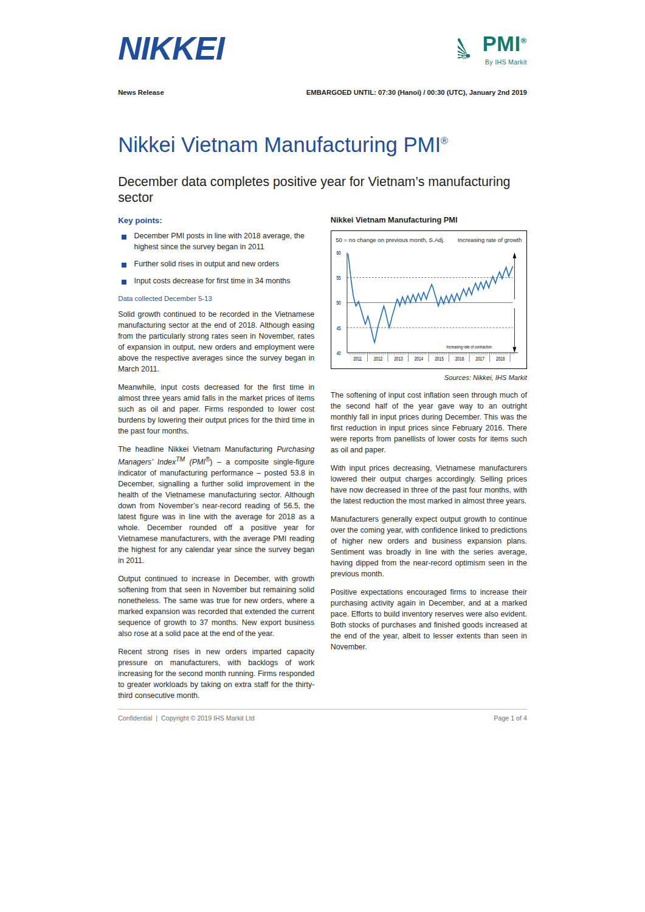NIKKEI
PMI®
By IHS Markit
News Release EMBARGOED UNTIL: 07:30 (Hanoi) / 00:30 (UTC), January 2nd 2019
Nikkei Vietnam Manufacturing PMI®
December data completes positive year for Vietnam’s manufacturing sector
Key points:
December PMI posts in line with 2018 average, the highest since the survey began in 2011
Further solid rises in output and new orders
Input costs decrease for first time in 34 months
Data collected December 5-13
Solid growth continued to be recorded in the Vietnamese manufacturing sector at the end of 2018. Although easing from the particularly strong rates seen in November, rates of expansion in output, new orders and employment were above the respective averages since the survey began in March 2011.
Meanwhile, input costs decreased for the first time in almost three years amid falls in the market prices of items such as oil and paper. Firms responded to lower cost burdens by lowering their output prices for the third time in the past four months.
The headline Nikkei Vietnam Manufacturing Purchasing Managers’ IndexTM (PMI®) – a composite single-figure indicator of manufacturing performance – posted 53.8 in December, signalling a further solid improvement in the health of the Vietnamese manufacturing sector. Although down from November’s near-record reading of 56.5, the latest figure was in line with the average for 2018 as a whole. December rounded off a positive year for Vietnamese manufacturers, with the average PMI reading the highest for any calendar year since the survey began in 2011.
Output continued to increase in December, with growth softening from that seen in November but remaining solid nonetheless. The same was true for new orders, where a marked expansion was recorded that extended the current sequence of growth to 37 months. New export business also rose at a solid pace at the end of the year.
Recent strong rises in new orders imparted capacity pressure on manufacturers, with backlogs of work increasing for the second month running. Firms responded to greater workloads by taking on extra staff for the thirty-third consecutive month.
Nikkei Vietnam Manufacturing PMI
50 = no change on previous month, S.Adj. Increasing rate of growth
60 55 50 45 40 Increasing rate of contraction 2011 2012 2013 2014 2015 2016 2017 2018
Sources: Nikkei, IHS Markit
The softening of input cost inflation seen through much of the second half of the year gave way to an outright monthly fall in input prices during December. This was the first reduction in input prices since February 2016. There were reports from panellists of lower costs for items such as oil and paper.
With input prices decreasing, Vietnamese manufacturers lowered their output charges accordingly. Selling prices have now decreased in three of the past four months, with the latest reduction the most marked in almost three years.
Manufacturers generally expect output growth to continue over the coming year, with confidence linked to predictions of higher new orders and business expansion plans. Sentiment was broadly in line with the series average, having dipped from the near-record optimism seen in the previous month.
Positive expectations encouraged firms to increase their purchasing activity again in December, and at a marked pace. Efforts to build inventory reserves were also evident. Both stocks of purchases and finished goods increased at the end of the year, albeit to lesser extents than seen in November.
Confidential | Copyright © 2019 IHS Markit Ltd Page 1 of 4